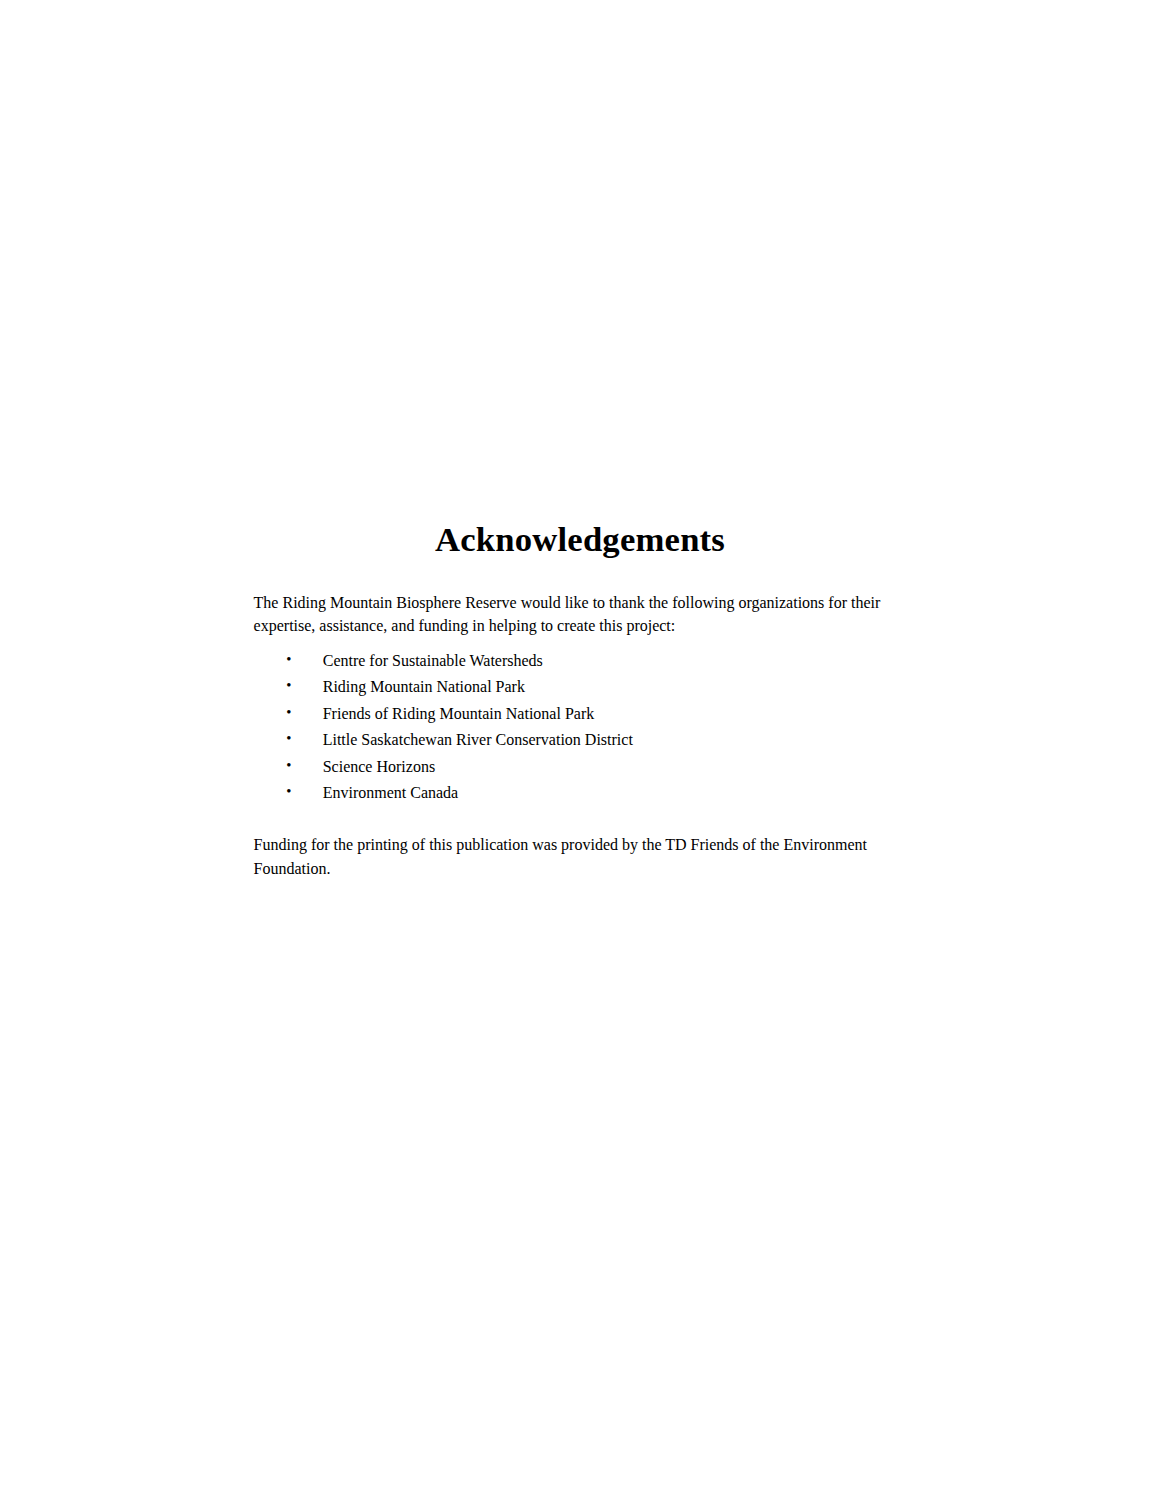Acknowledgements
The Riding Mountain Biosphere Reserve would like to thank the following organizations for their expertise, assistance, and funding in helping to create this project:
Centre for Sustainable Watersheds
Riding Mountain National Park
Friends of Riding Mountain National Park
Little Saskatchewan River Conservation District
Science Horizons
Environment Canada
Funding for the printing of this publication was provided by the TD Friends of the Environment Foundation.